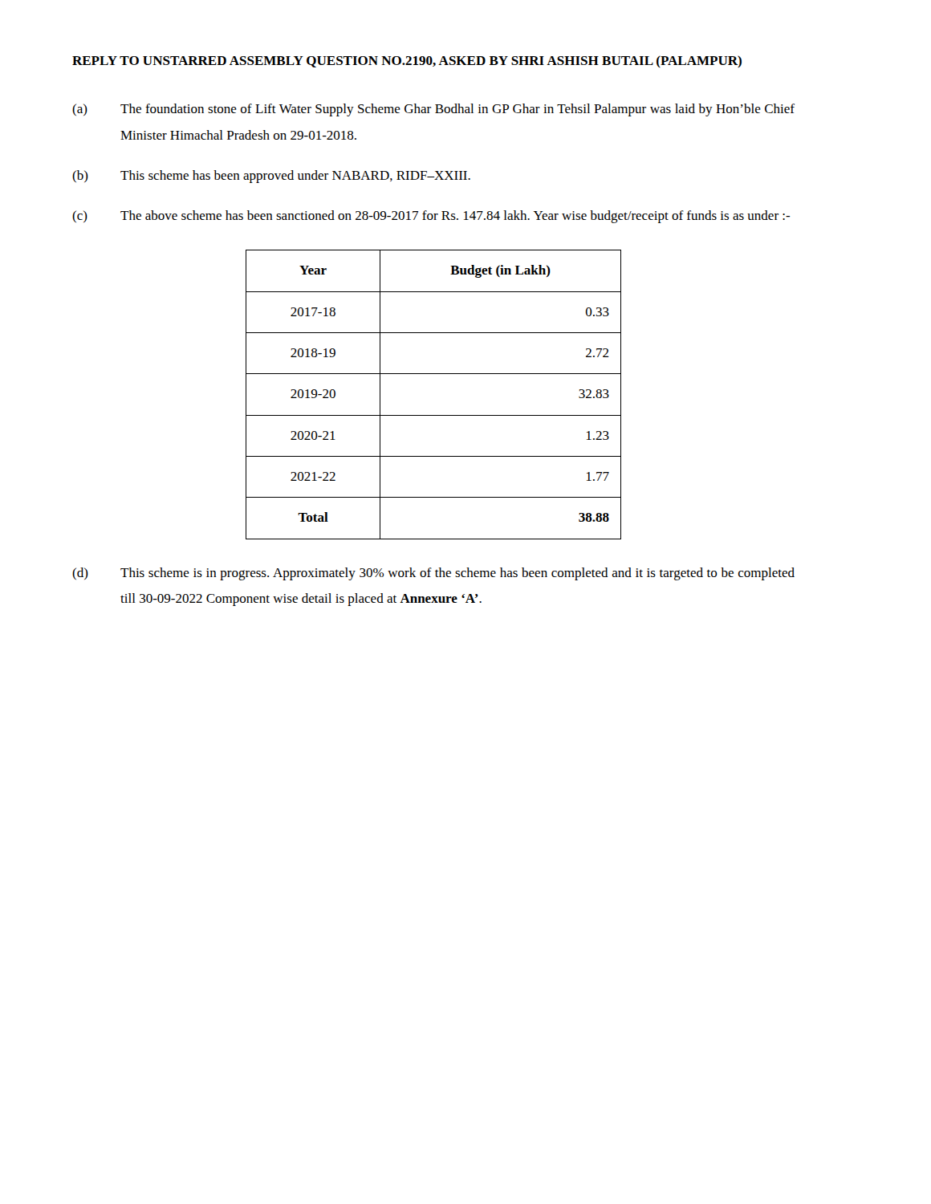Reply to Unstarred Assembly Question No.2190, asked by Shri Ashish Butail (Palampur)
(a)
The foundation stone of Lift Water Supply Scheme Ghar Bodhal in GP Ghar in Tehsil Palampur was laid by Hon’ble Chief Minister Himachal Pradesh on 29-01-2018.
(b)
This scheme has been approved under NABARD, RIDF–XXIII.
(c)
The above scheme has been sanctioned on 28-09-2017 for Rs. 147.84 lakh. Year wise budget/receipt of funds is as under :-
| Year | Budget (in Lakh) |
| --- | --- |
| 2017-18 | 0.33 |
| 2018-19 | 2.72 |
| 2019-20 | 32.83 |
| 2020-21 | 1.23 |
| 2021-22 | 1.77 |
| Total | 38.88 |
(d)
This scheme is in progress. Approximately 30% work of the scheme has been completed and it is targeted to be completed till 30-09-2022 Component wise detail is placed at Annexure ‘A’.